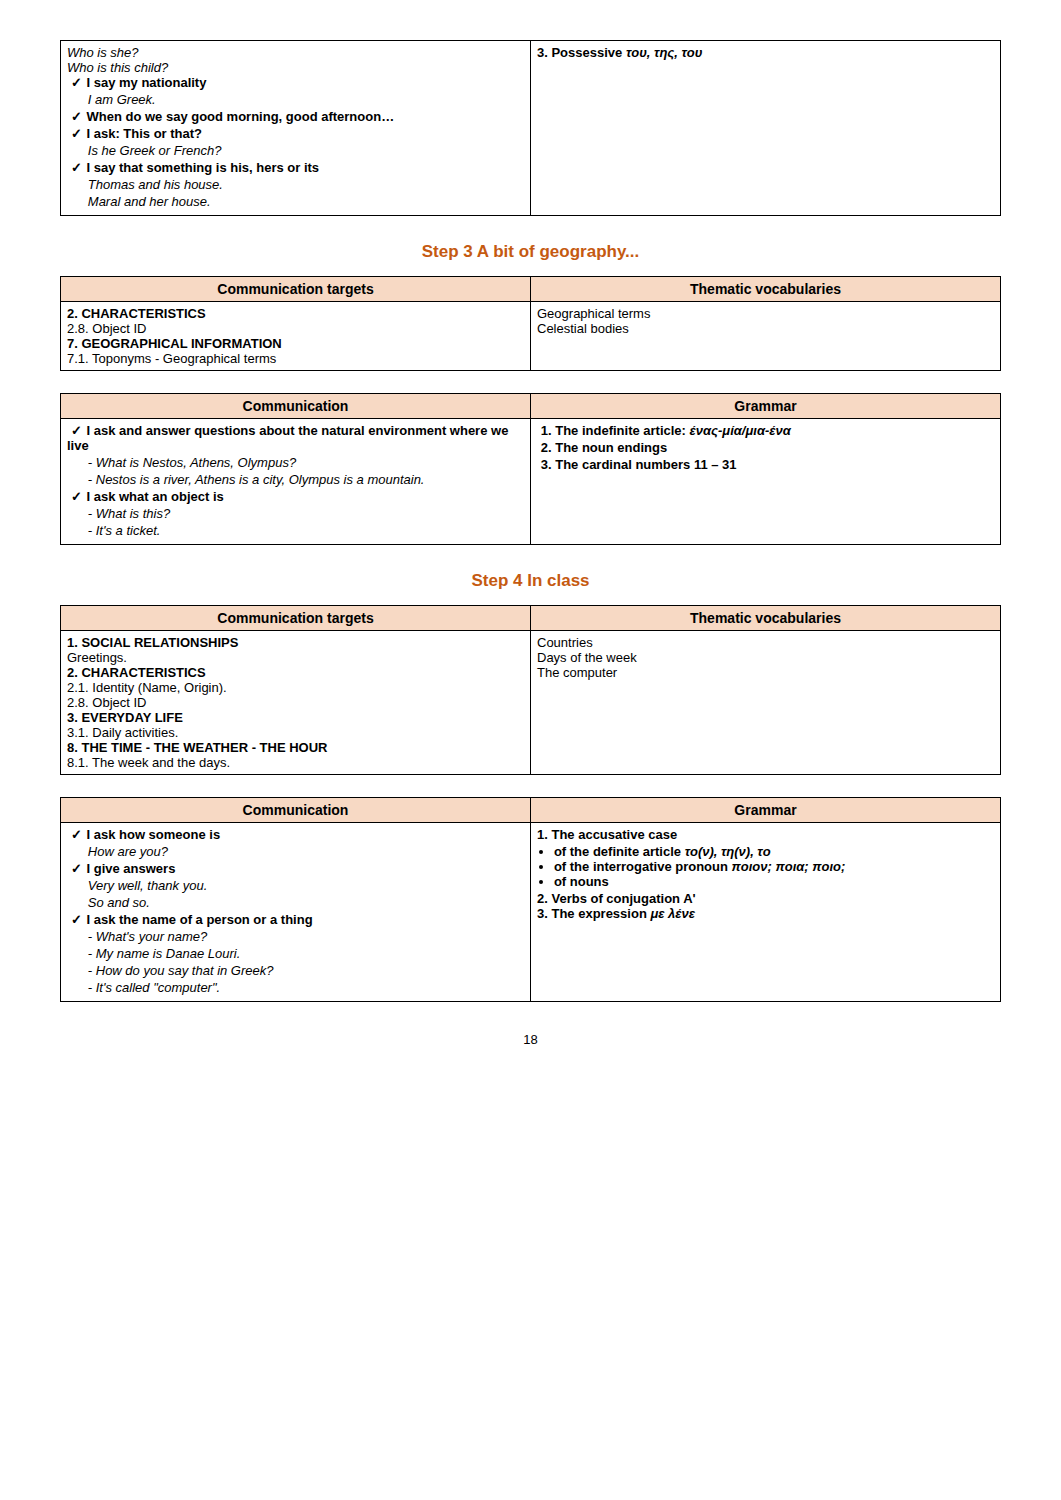| Who is she? Who is this child? I say my nationality I am Greek. When do we say good morning, good afternoon… I ask: This or that? Is he Greek or French? I say that something is his, hers or its Thomas and his house. Maral and her house. | 3. Possessive του, της, του |
Step 3 A bit of geography...
| Communication targets | Thematic vocabularies |
| --- | --- |
| 2. CHARACTERISTICS 2.8. Object ID 7. GEOGRAPHICAL INFORMATION 7.1. Toponyms - Geographical terms | Geographical terms Celestial bodies |
| Communication | Grammar |
| --- | --- |
| I ask and answer questions about the natural environment where we live - What is Nestos, Athens, Olympus? - Nestos is a river, Athens is a city, Olympus is a mountain. I ask what an object is - What is this? - It's a ticket. | The indefinite article: ένας-μία/μια-ένα The noun endings The cardinal numbers 11 – 31 |
Step 4 In class
| Communication targets | Thematic vocabularies |
| --- | --- |
| 1. SOCIAL RELATIONSHIPS Greetings. 2. CHARACTERISTICS 2.1. Identity (Name, Origin). 2.8. Object ID 3. EVERYDAY LIFE 3.1. Daily activities. 8. THE TIME - THE WEATHER - THE HOUR 8.1. The week and the days. | Countries Days of the week The computer |
| Communication | Grammar |
| --- | --- |
| I ask how someone is How are you? I give answers Very well, thank you. So and so. I ask the name of a person or a thing - What's your name? - My name is Danae Louri. - How do you say that in Greek? - It's called "computer". | 1. The accusative case of the definite article το(ν), τη(ν), το of the interrogative pronoun ποιον; ποια; ποιο; of nouns 2. Verbs of conjugation A' 3. The expression με λένε |
18